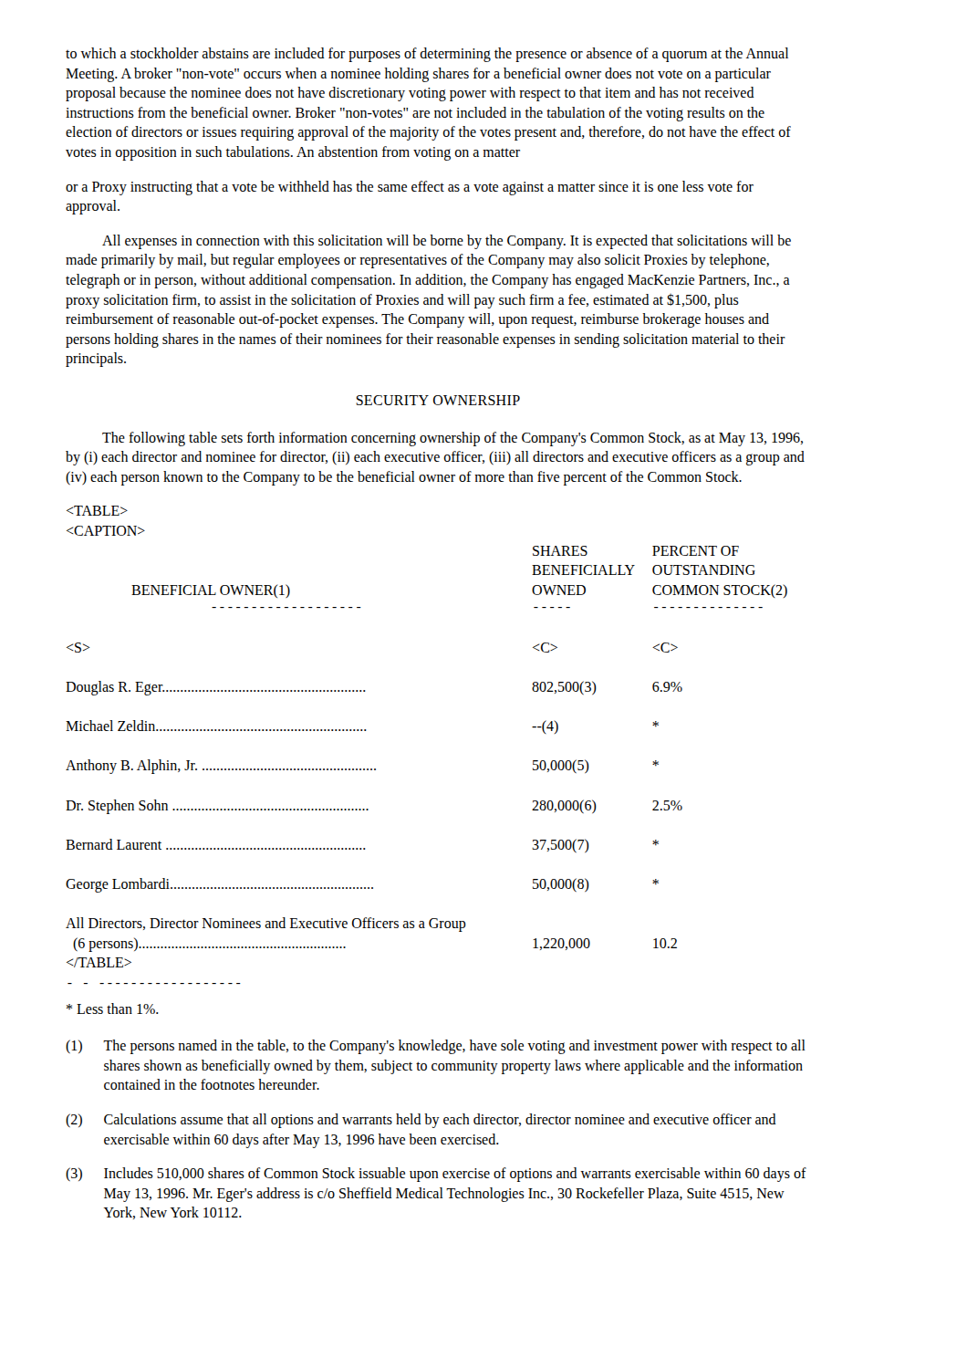to which a stockholder abstains are included for purposes of determining the presence or absence of a quorum at the Annual Meeting. A broker "non-vote" occurs when a nominee holding shares for a beneficial owner does not vote on a particular proposal because the nominee does not have discretionary voting power with respect to that item and has not received instructions from the beneficial owner. Broker "non-votes" are not included in the tabulation of the voting results on the election of directors or issues requiring approval of the majority of the votes present and, therefore, do not have the effect of votes in opposition in such tabulations. An abstention from voting on a matter
or a Proxy instructing that a vote be withheld has the same effect as a vote against a matter since it is one less vote for approval.
All expenses in connection with this solicitation will be borne by the Company. It is expected that solicitations will be made primarily by mail, but regular employees or representatives of the Company may also solicit Proxies by telephone, telegraph or in person, without additional compensation. In addition, the Company has engaged MacKenzie Partners, Inc., a proxy solicitation firm, to assist in the solicitation of Proxies and will pay such firm a fee, estimated at $1,500, plus reimbursement of reasonable out-of-pocket expenses. The Company will, upon request, reimburse brokerage houses and persons holding shares in the names of their nominees for their reasonable expenses in sending solicitation material to their principals.
SECURITY OWNERSHIP
The following table sets forth information concerning ownership of the Company's Common Stock, as at May 13, 1996, by (i) each director and nominee for director, (ii) each executive officer, (iii) all directors and executive officers as a group and (iv) each person known to the Company to be the beneficial owner of more than five percent of the Common Stock.
<TABLE>
<CAPTION>
| | SHARES | PERCENT OF | |
| | BENEFICIALLY | OUTSTANDING | |
| BENEFICIAL OWNER(1) | OWNED | COMMON STOCK(2) | |
| ------------------- | ----- | -------------- | |
| <S> | <C> | <C> | |
| Douglas R. Eger........................................................ | 802,500(3) | 6.9% | |
| Michael Zeldin.......................................................... | --(4) | * | |
| Anthony B. Alphin, Jr. ................................................ | 50,000(5) | * | |
| Dr. Stephen Sohn ...................................................... | 280,000(6) | 2.5% | |
| Bernard Laurent ....................................................... | 37,500(7) | * | |
| George Lombardi........................................................ | 50,000(8) | * | |
| All Directors, Director Nominees and Executive Officers as a Group | | | |
| (6 persons)......................................................... | 1,220,000 | 10.2 | |
</TABLE>
- - ------------------
* Less than 1%.
(1) The persons named in the table, to the Company's knowledge, have sole voting and investment power with respect to all shares shown as beneficially owned by them, subject to community property laws where applicable and the information contained in the footnotes hereunder.
(2) Calculations assume that all options and warrants held by each director, director nominee and executive officer and exercisable within 60 days after May 13, 1996 have been exercised.
(3) Includes 510,000 shares of Common Stock issuable upon exercise of options and warrants exercisable within 60 days of May 13, 1996. Mr. Eger's address is c/o Sheffield Medical Technologies Inc., 30 Rockefeller Plaza, Suite 4515, New York, New York 10112.